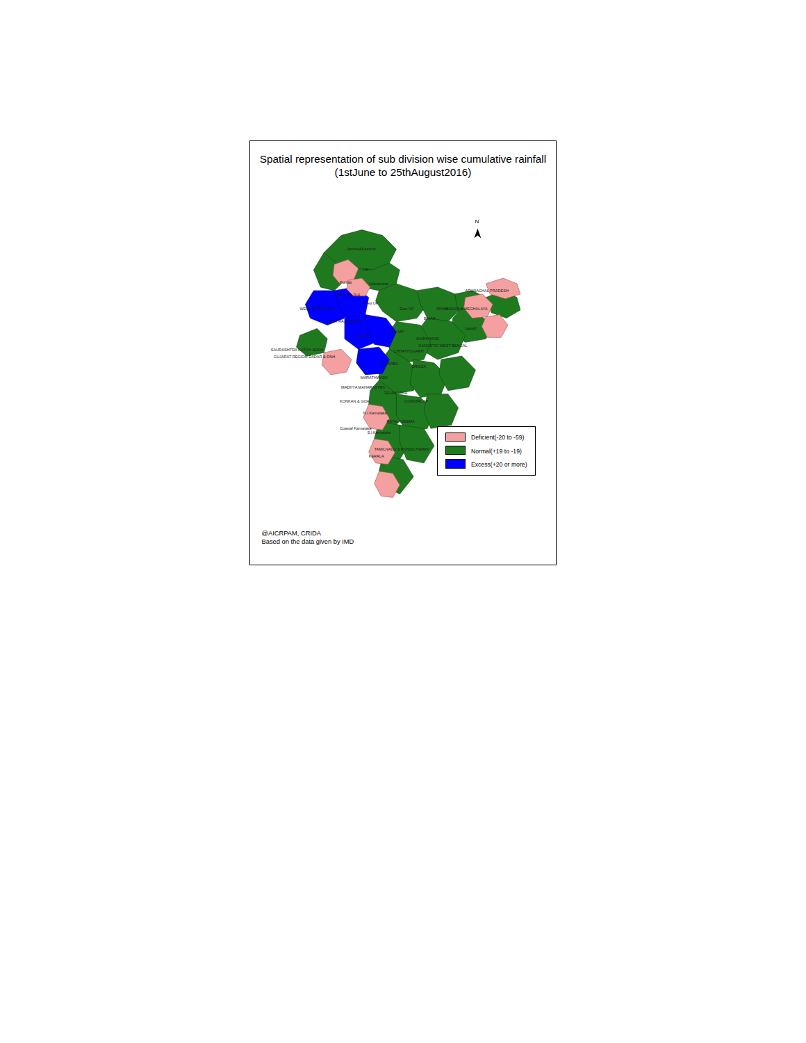Spatial representation of sub division wise cumulative rainfall
(1stJune to 25thAugust2016)
N Jammu&Kashmir HP Punjab Uttaranchal HAR. CHA. DLH. West UP WEST RAJASTHAN EAST RAJASTHAN East UP BIHAR West MP East MP JHARKHAND GANGETIC WEST BENGAL CHHATTISGARH ARUNACHAL PRADESH SHWB ASSAM & MEGHALAYA NMMT SAURASHTRA KUTCH &DNU GUJARAT REGION DADAR & DNH VIDARBA ORISSA MARATHWADA MADHYA MAHARASTRA KONKAN & GOA TELANGANA COASTAL AP N.I.Karnataka RAYALASEEMA Coastal Karnataka S.I.Karnataka TAMILNADU & PONDICHERRY KERALA
| | Deficient(-20 to -59) |
| | Normal(+19 to -19) |
| | Excess(+20 or more) |
@AICRPAM, CRIDA
Based on the data given by IMD